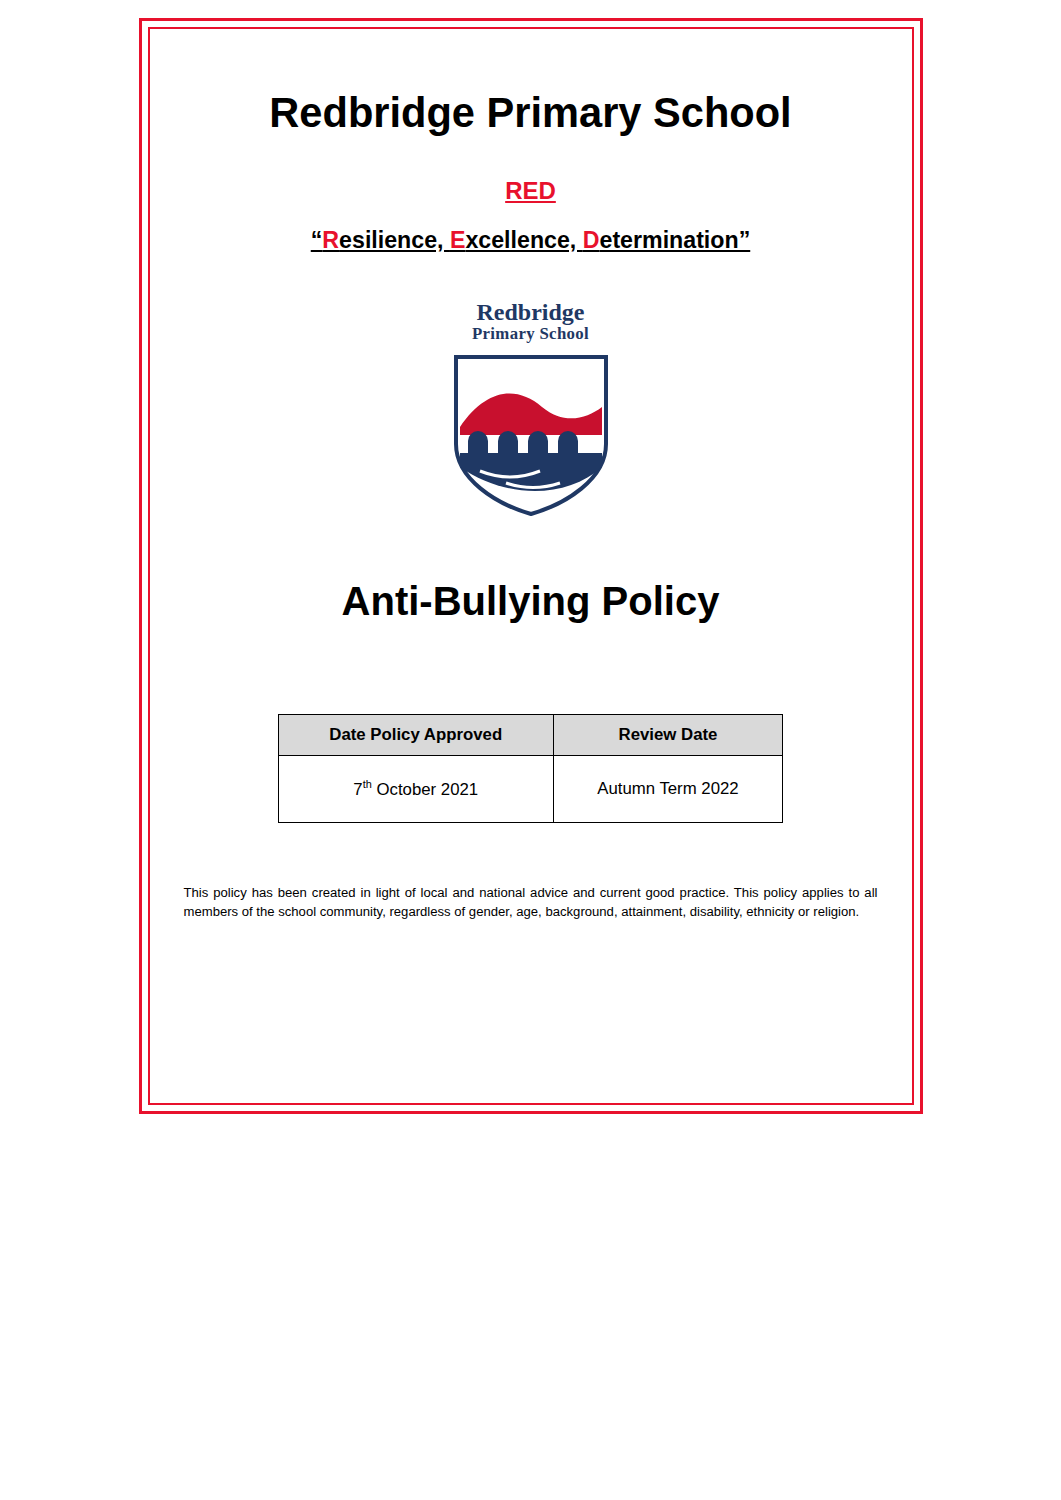Redbridge Primary School
RED
“Resilience, Excellence, Determination”
Redbridge
Primary School
Anti-Bullying Policy
| Date Policy Approved | Review Date |
| --- | --- |
| 7 th October 2021 | Autumn Term 2022 |
This policy has been created in light of local and national advice and current good practice. This policy applies to all members of the school community, regardless of gender, age, background, attainment, disability, ethnicity or religion.